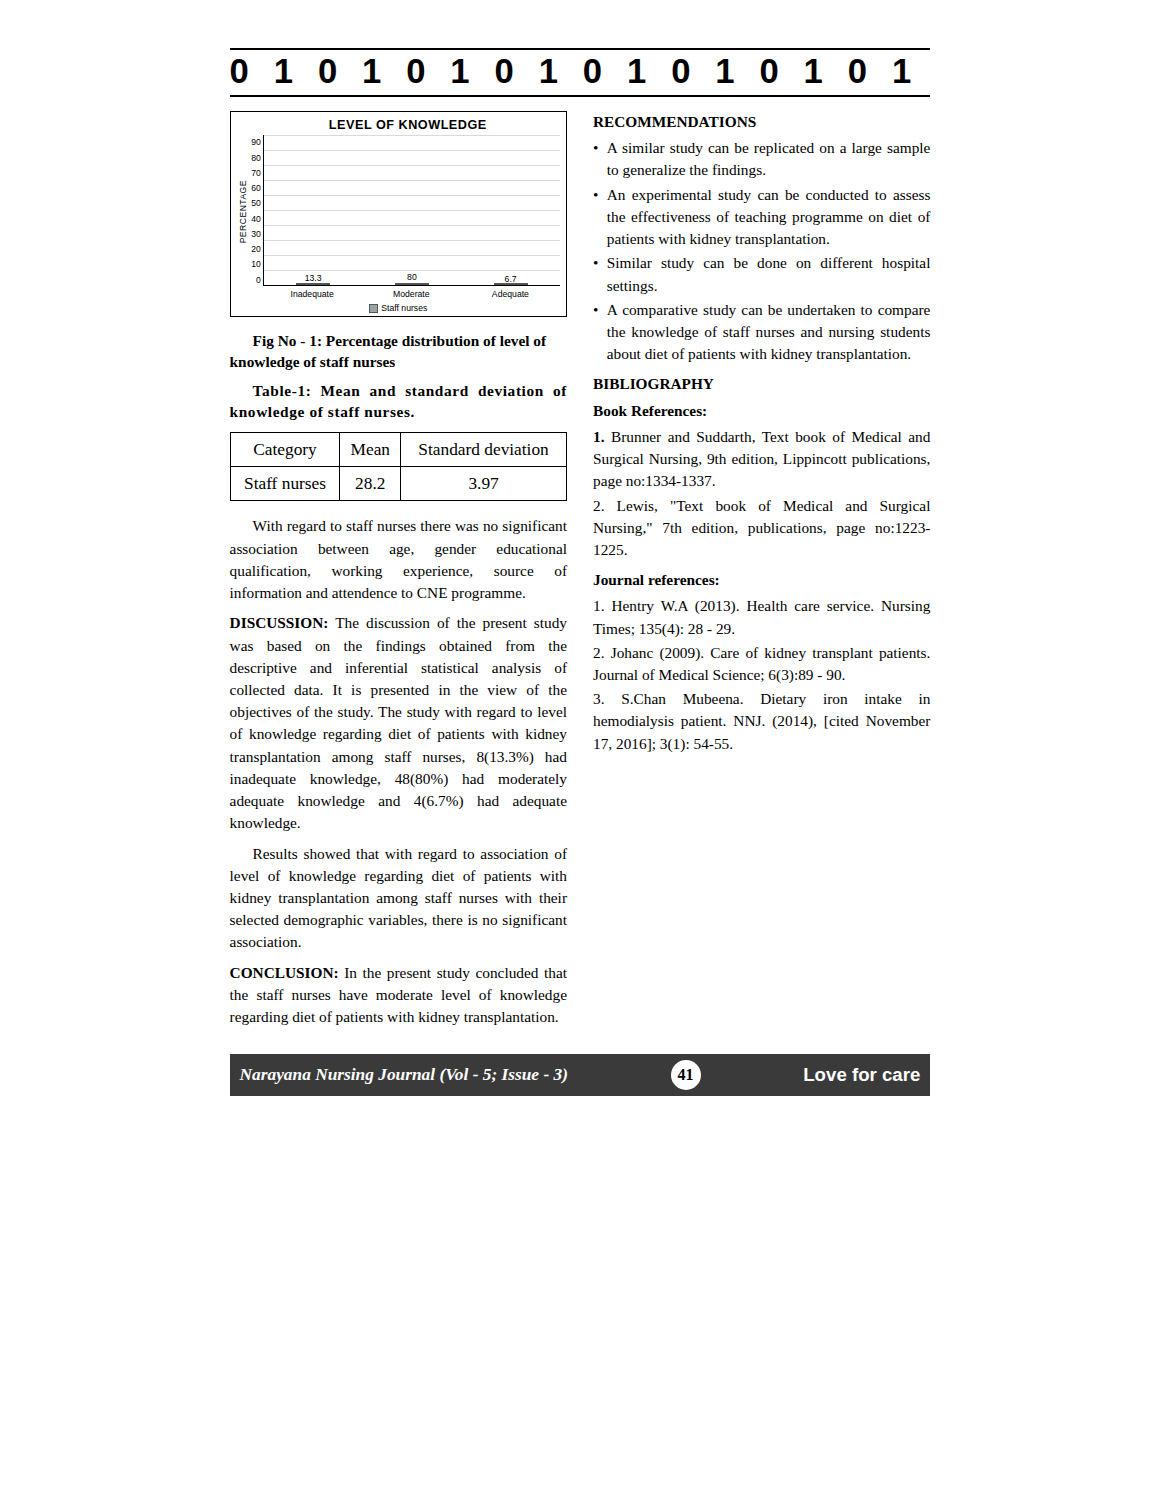0 1 0 1 0 1 0 1 0 1 0 1 0 1 0 1 0 1 0 1 0 1 0 1 0
LEVEL OF KNOWLEDGE
PERCENTAGE
90 80 70 60 50 40 30 20 10 0
13.3
80
6.7
Inadequate Moderate Adequate
Staff nurses
Fig No - 1: Percentage distribution of level of knowledge of staff nurses
Table-1: Mean and standard deviation of knowledge of staff nurses.
| Category | Mean | Standard deviation |
| --- | --- | --- |
| Staff nurses | 28.2 | 3.97 |
With regard to staff nurses there was no significant association between age, gender educational qualification, working experience, source of information and attendence to CNE programme.
DISCUSSION: The discussion of the present study was based on the findings obtained from the descriptive and inferential statistical analysis of collected data. It is presented in the view of the objectives of the study. The study with regard to level of knowledge regarding diet of patients with kidney transplantation among staff nurses, 8(13.3%) had inadequate knowledge, 48(80%) had moderately adequate knowledge and 4(6.7%) had adequate knowledge.
Results showed that with regard to association of level of knowledge regarding diet of patients with kidney transplantation among staff nurses with their selected demographic variables, there is no significant association.
CONCLUSION: In the present study concluded that the staff nurses have moderate level of knowledge regarding diet of patients with kidney transplantation.
Recommendations
A similar study can be replicated on a large sample to generalize the findings.
An experimental study can be conducted to assess the effectiveness of teaching programme on diet of patients with kidney transplantation.
Similar study can be done on different hospital settings.
A comparative study can be undertaken to compare the knowledge of staff nurses and nursing students about diet of patients with kidney transplantation.
Bibliography
Book References:
1. Brunner and Suddarth, Text book of Medical and Surgical Nursing, 9th edition, Lippincott publications, page no:1334-1337.
2. Lewis, "Text book of Medical and Surgical Nursing," 7th edition, publications, page no:1223-1225.
Journal references:
1. Hentry W.A (2013). Health care service. Nursing Times; 135(4): 28 - 29.
2. Johanc (2009). Care of kidney transplant patients. Journal of Medical Science; 6(3):89 - 90.
3. S.Chan Mubeena. Dietary iron intake in hemodialysis patient. NNJ. (2014), [cited November 17, 2016]; 3(1): 54-55.
Narayana Nursing Journal (Vol - 5; Issue - 3)
41
Love for care